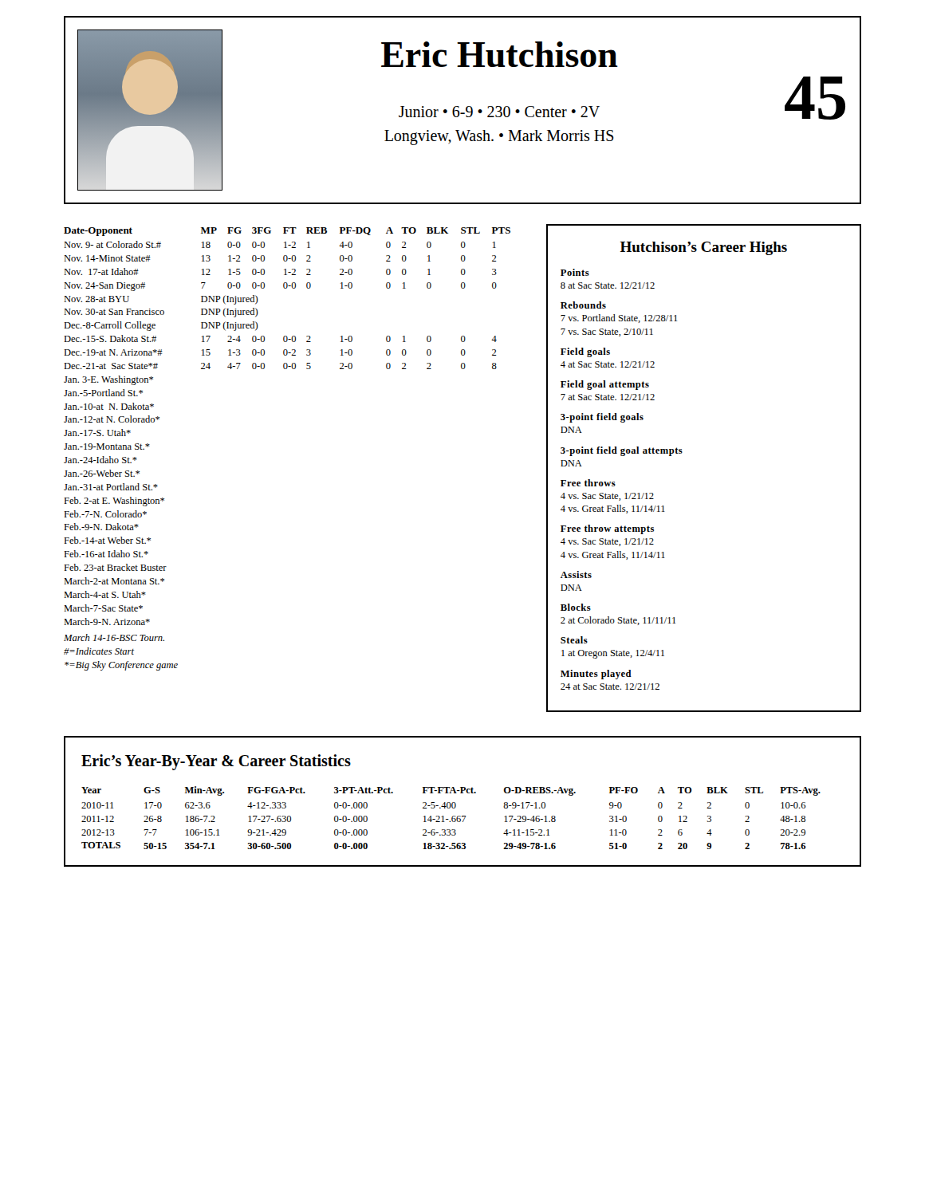Eric Hutchison
Junior • 6-9 • 230 • Center • 2V
Longview, Wash. • Mark Morris HS
45
| Date-Opponent | MP | FG | 3FG | FT | REB | PF-DQ | A | TO | BLK | STL | PTS |
| --- | --- | --- | --- | --- | --- | --- | --- | --- | --- | --- | --- |
| Nov. 9- at Colorado St.# | 18 | 0-0 | 0-0 | 1-2 | 1 | 4-0 | 0 | 2 | 0 | 0 | 1 |
| Nov. 14-Minot State# | 13 | 1-2 | 0-0 | 0-0 | 2 | 0-0 | 2 | 0 | 1 | 0 | 2 |
| Nov. 17-at Idaho# | 12 | 1-5 | 0-0 | 1-2 | 2 | 2-0 | 0 | 0 | 1 | 0 | 3 |
| Nov. 24-San Diego# | 7 | 0-0 | 0-0 | 0-0 | 0 | 1-0 | 0 | 1 | 0 | 0 | 0 |
| Nov. 28-at BYU | DNP (Injured) |
| Nov. 30-at San Francisco | DNP (Injured) |
| Dec.-8-Carroll College | DNP (Injured) |
| Dec.-15-S. Dakota St.# | 17 | 2-4 | 0-0 | 0-0 | 2 | 1-0 | 0 | 1 | 0 | 0 | 4 |
| Dec.-19-at N. Arizona*# | 15 | 1-3 | 0-0 | 0-2 | 3 | 1-0 | 0 | 0 | 0 | 0 | 2 |
| Dec.-21-at Sac State*# | 24 | 4-7 | 0-0 | 0-0 | 5 | 2-0 | 0 | 2 | 2 | 0 | 8 |
| Jan. 3-E. Washington* | |
| Jan.-5-Portland St.* | |
| Jan.-10-at N. Dakota* | |
| Jan.-12-at N. Colorado* | |
| Jan.-17-S. Utah* | |
| Jan.-19-Montana St.* | |
| Jan.-24-Idaho St.* | |
| Jan.-26-Weber St.* | |
| Jan.-31-at Portland St.* | |
| Feb. 2-at E. Washington* | |
| Feb.-7-N. Colorado* | |
| Feb.-9-N. Dakota* | |
| Feb.-14-at Weber St.* | |
| Feb.-16-at Idaho St.* | |
| Feb. 23-at Bracket Buster | |
| March-2-at Montana St.* | |
| March-4-at S. Utah* | |
| March-7-Sac State* | |
| March-9-N. Arizona* | |
March 14-16-BSC Tourn.
#=Indicates Start
*=Big Sky Conference game
Hutchison’s Career Highs
Points
8 at Sac State. 12/21/12
Rebounds
7 vs. Portland State, 12/28/11
7 vs. Sac State, 2/10/11
Field goals
4 at Sac State. 12/21/12
Field goal attempts
7 at Sac State. 12/21/12
3-point field goals
DNA
3-point field goal attempts
DNA
Free throws
4 vs. Sac State, 1/21/12
4 vs. Great Falls, 11/14/11
Free throw attempts
4 vs. Sac State, 1/21/12
4 vs. Great Falls, 11/14/11
Assists
DNA
Blocks
2 at Colorado State, 11/11/11
Steals
1 at Oregon State, 12/4/11
Minutes played
24 at Sac State. 12/21/12
Eric’s Year-By-Year & Career Statistics
| Year | G-S | Min-Avg. | FG-FGA-Pct. | 3-PT-Att.-Pct. | FT-FTA-Pct. | O-D-REBS.-Avg. | PF-FO | A | TO | BLK | STL | PTS-Avg. |
| --- | --- | --- | --- | --- | --- | --- | --- | --- | --- | --- | --- | --- |
| 2010-11 | 17-0 | 62-3.6 | 4-12-.333 | 0-0-.000 | 2-5-.400 | 8-9-17-1.0 | 9-0 | 0 | 2 | 2 | 0 | 10-0.6 |
| 2011-12 | 26-8 | 186-7.2 | 17-27-.630 | 0-0-.000 | 14-21-.667 | 17-29-46-1.8 | 31-0 | 0 | 12 | 3 | 2 | 48-1.8 |
| 2012-13 | 7-7 | 106-15.1 | 9-21-.429 | 0-0-.000 | 2-6-.333 | 4-11-15-2.1 | 11-0 | 2 | 6 | 4 | 0 | 20-2.9 |
| TOTALS | 50-15 | 354-7.1 | 30-60-.500 | 0-0-.000 | 18-32-.563 | 29-49-78-1.6 | 51-0 | 2 | 20 | 9 | 2 | 78-1.6 |